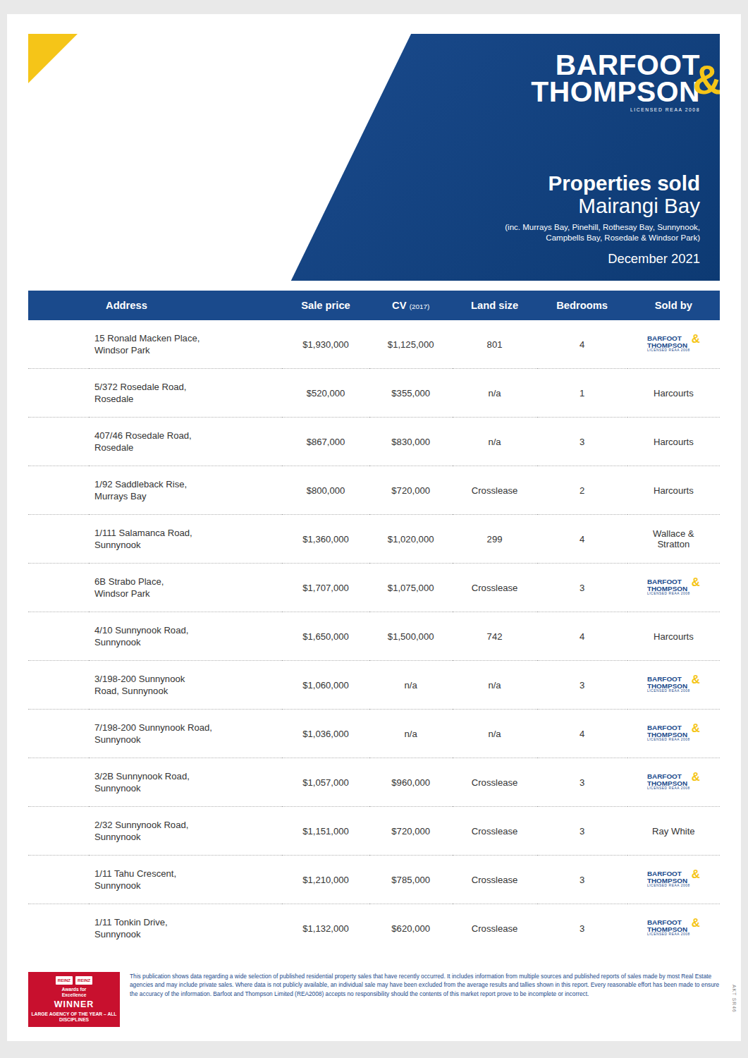BARFOOT THOMPSON& LICENSED REAA 2008
Properties sold
Mairangi Bay
(inc. Murrays Bay, Pinehill, Rothesay Bay, Sunnynook, Campbells Bay, Rosedale & Windsor Park)
December 2021
| Address | Sale price | CV (2017) | Land size | Bedrooms | Sold by |
| --- | --- | --- | --- | --- | --- |
| | 15 Ronald Macken Place, Windsor Park | $1,930,000 | $1,125,000 | 801 | 4 | BARFOOT THOMPSON & LICENSED REAA 2008 |
| | 5/372 Rosedale Road, Rosedale | $520,000 | $355,000 | n/a | 1 | Harcourts |
| | 407/46 Rosedale Road, Rosedale | $867,000 | $830,000 | n/a | 3 | Harcourts |
| | 1/92 Saddleback Rise, Murrays Bay | $800,000 | $720,000 | Crosslease | 2 | Harcourts |
| | 1/111 Salamanca Road, Sunnynook | $1,360,000 | $1,020,000 | 299 | 4 | Wallace & Stratton |
| | 6B Strabo Place, Windsor Park | $1,707,000 | $1,075,000 | Crosslease | 3 | BARFOOT THOMPSON & LICENSED REAA 2008 |
| | 4/10 Sunnynook Road, Sunnynook | $1,650,000 | $1,500,000 | 742 | 4 | Harcourts |
| | 3/198-200 Sunnynook Road, Sunnynook | $1,060,000 | n/a | n/a | 3 | BARFOOT THOMPSON & LICENSED REAA 2008 |
| | 7/198-200 Sunnynook Road, Sunnynook | $1,036,000 | n/a | n/a | 4 | BARFOOT THOMPSON & LICENSED REAA 2008 |
| | 3/2B Sunnynook Road, Sunnynook | $1,057,000 | $960,000 | Crosslease | 3 | BARFOOT THOMPSON & LICENSED REAA 2008 |
| | 2/32 Sunnynook Road, Sunnynook | $1,151,000 | $720,000 | Crosslease | 3 | Ray White |
| | 1/11 Tahu Crescent, Sunnynook | $1,210,000 | $785,000 | Crosslease | 3 | BARFOOT THOMPSON & LICENSED REAA 2008 |
| | 1/11 Tonkin Drive, Sunnynook | $1,132,000 | $620,000 | Crosslease | 3 | BARFOOT THOMPSON & LICENSED REAA 2008 |
REINZ REINZ
Awards for
Excellence
WINNER
LARGE AGENCY OF THE YEAR – ALL DISCIPLINES
This publication shows data regarding a wide selection of published residential property sales that have recently occurred. It includes information from multiple sources and published reports of sales made by most Real Estate agencies and may include private sales. Where data is not publicly available, an individual sale may have been excluded from the average results and tallies shown in this report. Every reasonable effort has been made to ensure the accuracy of the information. Barfoot and Thompson Limited (REA2008) accepts no responsibility should the contents of this market report prove to be incomplete or incorrect.
AKT SR46